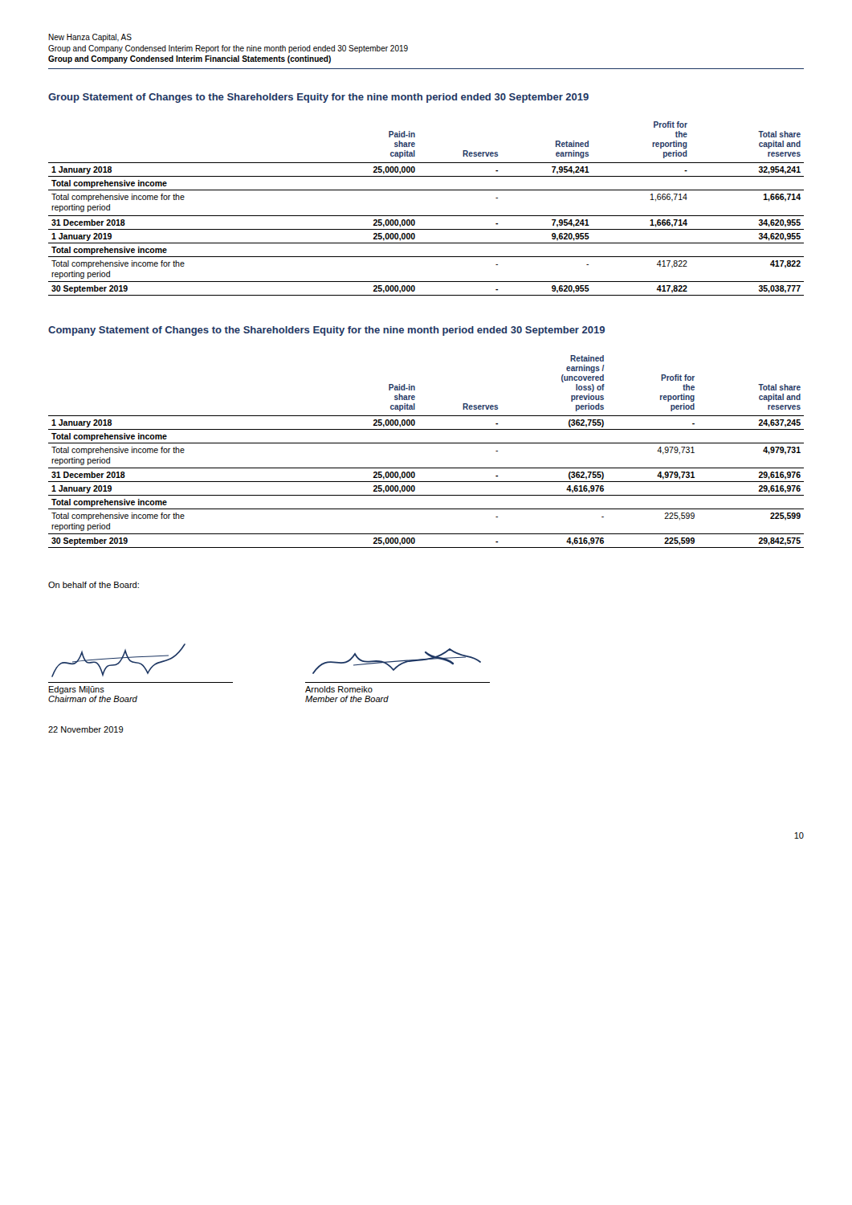New Hanza Capital, AS
Group and Company Condensed Interim Report for the nine month period ended 30 September 2019
Group and Company Condensed Interim Financial Statements (continued)
Group Statement of Changes to the Shareholders Equity for the nine month period ended 30 September 2019
| | Paid-in share capital | Reserves | Retained earnings | Profit for the reporting period | Total share capital and reserves |
| --- | --- | --- | --- | --- | --- |
| 1 January 2018 | 25,000,000 | - | 7,954,241 | - | 32,954,241 |
| Total comprehensive income | | | | | |
| Total comprehensive income for the reporting period | | - | | 1,666,714 | 1,666,714 |
| 31 December 2018 | 25,000,000 | - | 7,954,241 | 1,666,714 | 34,620,955 |
| 1 January 2019 | 25,000,000 | | 9,620,955 | | 34,620,955 |
| Total comprehensive income | | | | | |
| Total comprehensive income for the reporting period | | - | - | 417,822 | 417,822 |
| 30 September 2019 | 25,000,000 | - | 9,620,955 | 417,822 | 35,038,777 |
Company Statement of Changes to the Shareholders Equity for the nine month period ended 30 September 2019
| | Paid-in share capital | Reserves | Retained earnings / (uncovered loss) of previous periods | Profit for the reporting period | Total share capital and reserves |
| --- | --- | --- | --- | --- | --- |
| 1 January 2018 | 25,000,000 | - | (362,755) | - | 24,637,245 |
| Total comprehensive income | | | | | |
| Total comprehensive income for the reporting period | | - | | 4,979,731 | 4,979,731 |
| 31 December 2018 | 25,000,000 | - | (362,755) | 4,979,731 | 29,616,976 |
| 1 January 2019 | 25,000,000 | | 4,616,976 | | 29,616,976 |
| Total comprehensive income | | | | | |
| Total comprehensive income for the reporting period | | - | - | 225,599 | 225,599 |
| 30 September 2019 | 25,000,000 | - | 4,616,976 | 225,599 | 29,842,575 |
On behalf of the Board:
Edgars Miļūns
Chairman of the Board
Arnolds Romeiko
Member of the Board
22 November 2019
10